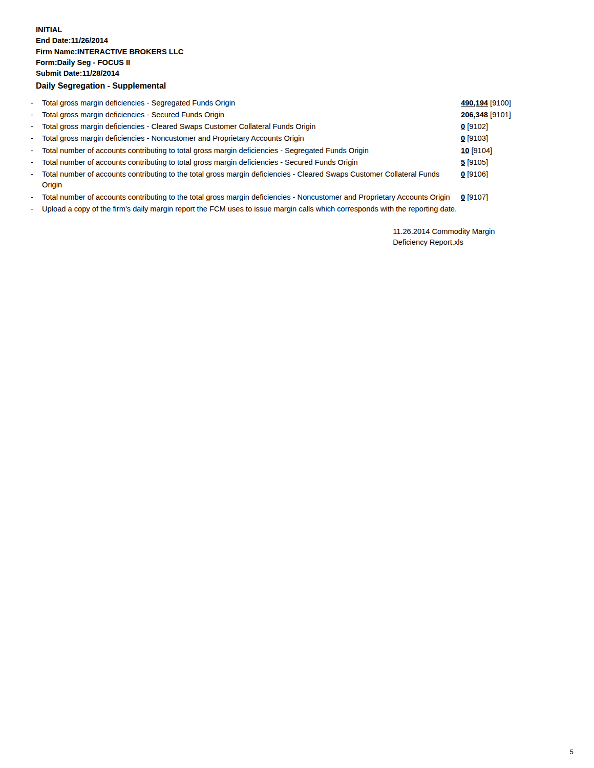INITIAL
End Date:11/26/2014
Firm Name:INTERACTIVE BROKERS LLC
Form:Daily Seg - FOCUS II
Submit Date:11/28/2014
Daily Segregation - Supplemental
| - | Total gross margin deficiencies - Segregated Funds Origin | 490,194 [9100] |
| - | Total gross margin deficiencies - Secured Funds Origin | 206,348 [9101] |
| - | Total gross margin deficiencies - Cleared Swaps Customer Collateral Funds Origin | 0 [9102] |
| - | Total gross margin deficiencies - Noncustomer and Proprietary Accounts Origin | 0 [9103] |
| - | Total number of accounts contributing to total gross margin deficiencies - Segregated Funds Origin | 10 [9104] |
| - | Total number of accounts contributing to total gross margin deficiencies - Secured Funds Origin | 5 [9105] |
| - | Total number of accounts contributing to the total gross margin deficiencies - Cleared Swaps Customer Collateral Funds Origin | 0 [9106] |
| - | Total number of accounts contributing to the total gross margin deficiencies - Noncustomer and Proprietary Accounts Origin | 0 [9107] |
| - | Upload a copy of the firm's daily margin report the FCM uses to issue margin calls which corresponds with the reporting date. | |
11.26.2014 Commodity Margin Deficiency Report.xls
5